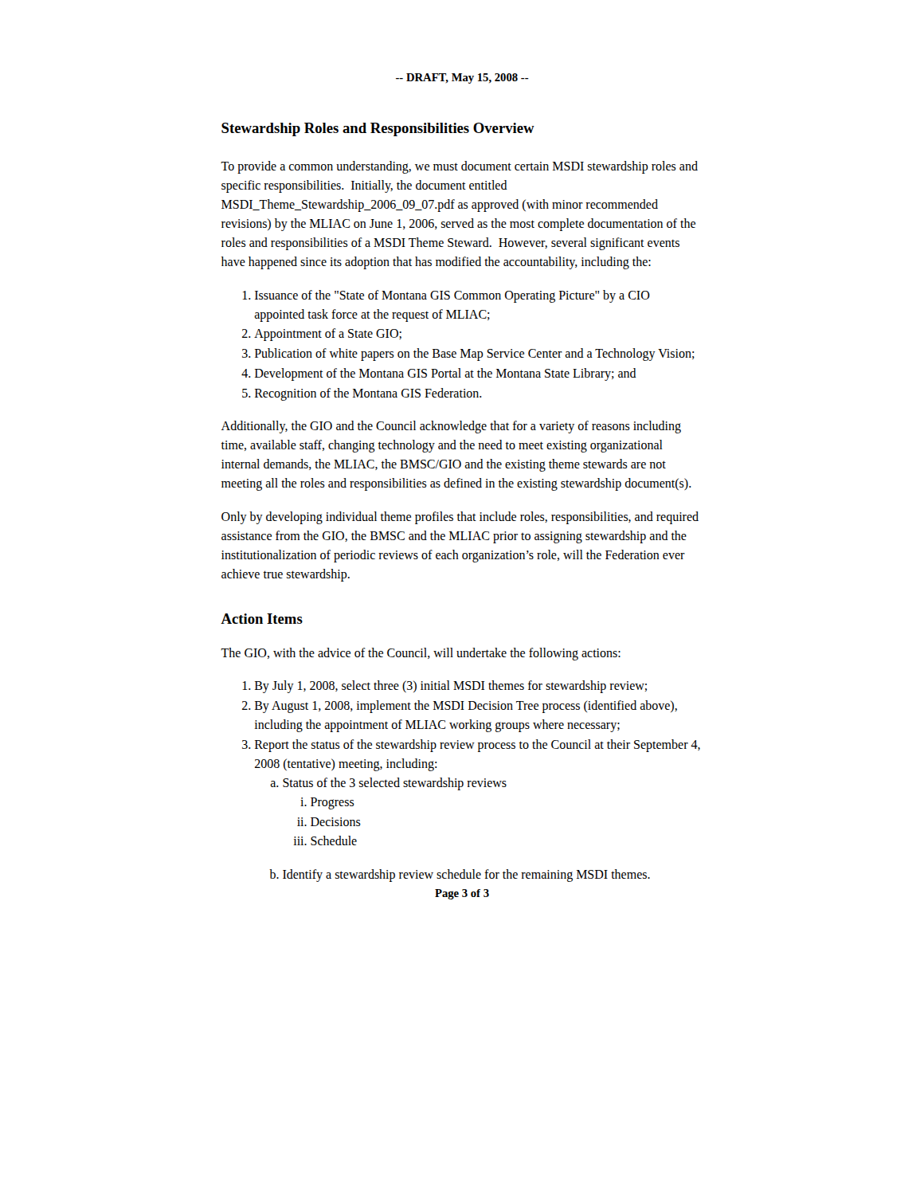-- DRAFT, May 15, 2008 --
Stewardship Roles and Responsibilities Overview
To provide a common understanding, we must document certain MSDI stewardship roles and specific responsibilities. Initially, the document entitled MSDI_Theme_Stewardship_2006_09_07.pdf as approved (with minor recommended revisions) by the MLIAC on June 1, 2006, served as the most complete documentation of the roles and responsibilities of a MSDI Theme Steward. However, several significant events have happened since its adoption that has modified the accountability, including the:
Issuance of the "State of Montana GIS Common Operating Picture" by a CIO appointed task force at the request of MLIAC;
Appointment of a State GIO;
Publication of white papers on the Base Map Service Center and a Technology Vision;
Development of the Montana GIS Portal at the Montana State Library; and
Recognition of the Montana GIS Federation.
Additionally, the GIO and the Council acknowledge that for a variety of reasons including time, available staff, changing technology and the need to meet existing organizational internal demands, the MLIAC, the BMSC/GIO and the existing theme stewards are not meeting all the roles and responsibilities as defined in the existing stewardship document(s).
Only by developing individual theme profiles that include roles, responsibilities, and required assistance from the GIO, the BMSC and the MLIAC prior to assigning stewardship and the institutionalization of periodic reviews of each organization’s role, will the Federation ever achieve true stewardship.
Action Items
The GIO, with the advice of the Council, will undertake the following actions:
By July 1, 2008, select three (3) initial MSDI themes for stewardship review;
By August 1, 2008, implement the MSDI Decision Tree process (identified above), including the appointment of MLIAC working groups where necessary;
Report the status of the stewardship review process to the Council at their September 4, 2008 (tentative) meeting, including:
Status of the 3 selected stewardship reviews
Progress
Decisions
Schedule
Identify a stewardship review schedule for the remaining MSDI themes.
Page 3 of 3